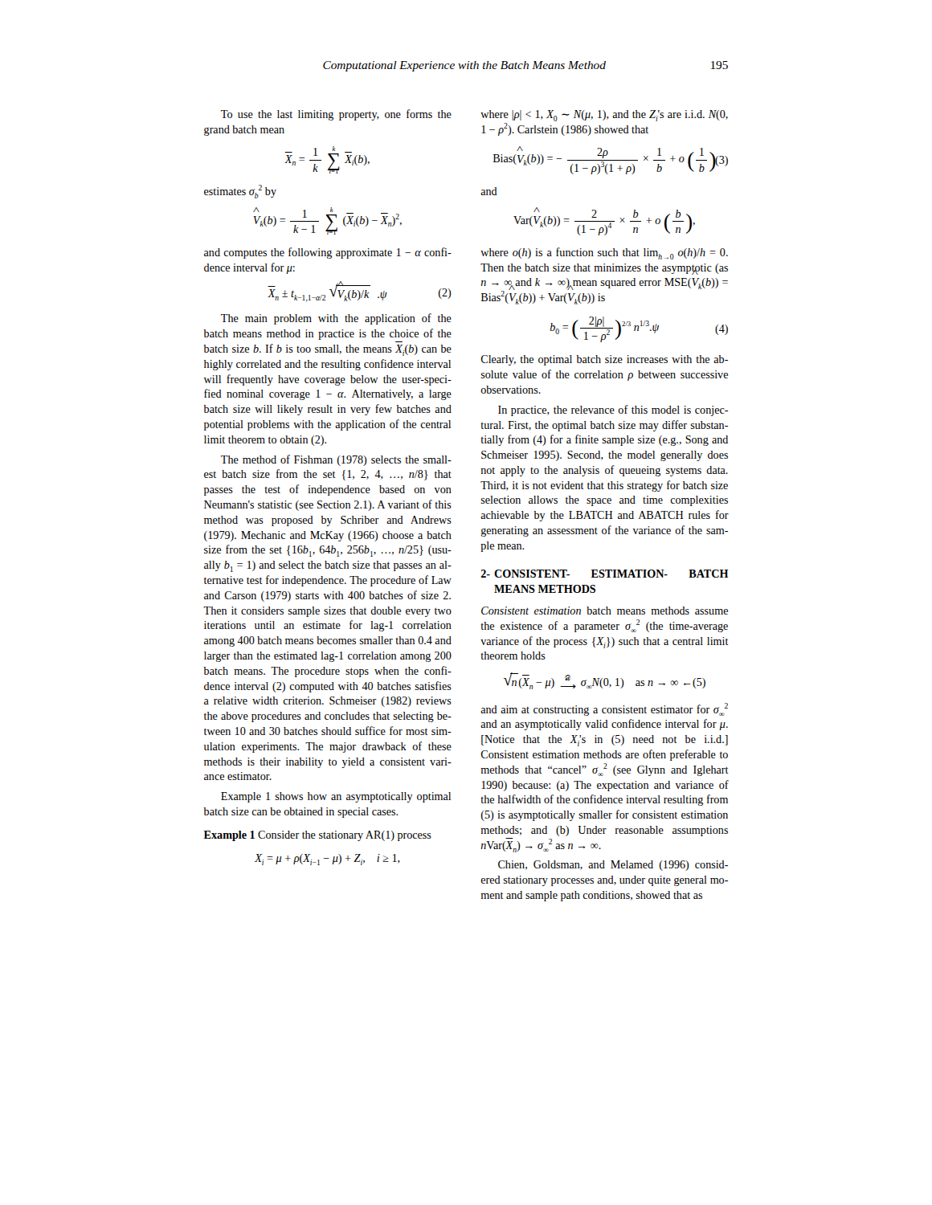Computational Experience with the Batch Means Method 195
To use the last limiting property, one forms the grand batch mean
Xn = 1 k k∑i=1 Xi(b),
estimates σb2 by
Vk(b) = 1 k − 1 k∑i=1 (Xi(b) − Xn)2,
and computes the following approximate 1 − α confidence interval for μ:
Xn ± tk−1,1−α/2 Vk(b)/k .ψ (2)
The main problem with the application of the batch means method in practice is the choice of the batch size b. If b is too small, the means Xi(b) can be highly correlated and the resulting confidence interval will frequently have coverage below the user-specified nominal coverage 1 − α. Alternatively, a large batch size will likely result in very few batches and potential problems with the application of the central limit theorem to obtain (2).
The method of Fishman (1978) selects the smallest batch size from the set {1, 2, 4, …, n/8} that passes the test of independence based on von Neumann's statistic (see Section 2.1). A variant of this method was proposed by Schriber and Andrews (1979). Mechanic and McKay (1966) choose a batch size from the set {16b1, 64b1, 256b1, …, n/25} (usually b1 = 1) and select the batch size that passes an alternative test for independence. The procedure of Law and Carson (1979) starts with 400 batches of size 2. Then it considers sample sizes that double every two iterations until an estimate for lag-1 correlation among 400 batch means becomes smaller than 0.4 and larger than the estimated lag-1 correlation among 200 batch means. The procedure stops when the confidence interval (2) computed with 40 batches satisfies a relative width criterion. Schmeiser (1982) reviews the above procedures and concludes that selecting between 10 and 30 batches should suffice for most simulation experiments. The major drawback of these methods is their inability to yield a consistent variance estimator.
Example 1 shows how an asymptotically optimal batch size can be obtained in special cases.
Example 1 Consider the stationary AR(1) process
Xi = μ + ρ(Xi−1 − μ) + Zi, i ≥ 1,
where |ρ| < 1, X0 ∼ N(μ, 1), and the Zi's are i.i.d. N(0, 1 − ρ2). Carlstein (1986) showed that
Bias(Vk(b)) = − 2ρ(1 − ρ)3(1 + ρ) × 1 b + o (1 b) (3)
and
Var(Vk(b)) = 2(1 − ρ)4 × bn + o (bn),
where o(h) is a function such that limh→0 o(h)/h = 0. Then the batch size that minimizes the asymptotic (as n → ∞ and k → ∞) mean squared error MSE(Vk(b)) = Bias2(Vk(b)) + Var(Vk(b)) is
b0 = (2|ρ|1 − ρ2)2/3 n1/3.ψ (4)
Clearly, the optimal batch size increases with the absolute value of the correlation ρ between successive observations.
In practice, the relevance of this model is conjectural. First, the optimal batch size may differ substantially from (4) for a finite sample size (e.g., Song and Schmeiser 1995). Second, the model generally does not apply to the analysis of queueing systems data. Third, it is not evident that this strategy for batch size selection allows the space and time complexities achievable by the LBATCH and ABATCH rules for generating an assessment of the variance of the sample mean.
2- CONSISTENT- ESTIMATION- BATCH MEANS METHODS
Consistent estimation batch means methods assume the existence of a parameter σ∞2 (the time-average variance of the process {Xi}) such that a central limit theorem holds
n(Xn − μ) 𝒟⟶ σ∞N(0, 1) as n → ∞ ←(5)
and aim at constructing a consistent estimator for σ∞2 and an asymptotically valid confidence interval for μ. [Notice that the Xi's in (5) need not be i.i.d.] Consistent estimation methods are often preferable to methods that “cancel” σ∞2 (see Glynn and Iglehart 1990) because: (a) The expectation and variance of the halfwidth of the confidence interval resulting from (5) is asymptotically smaller for consistent estimation methods; and (b) Under reasonable assumptions n Var(Xn) → σ∞2 as n → ∞.
Chien, Goldsman, and Melamed (1996) considered stationary processes and, under quite general moment and sample path conditions, showed that as